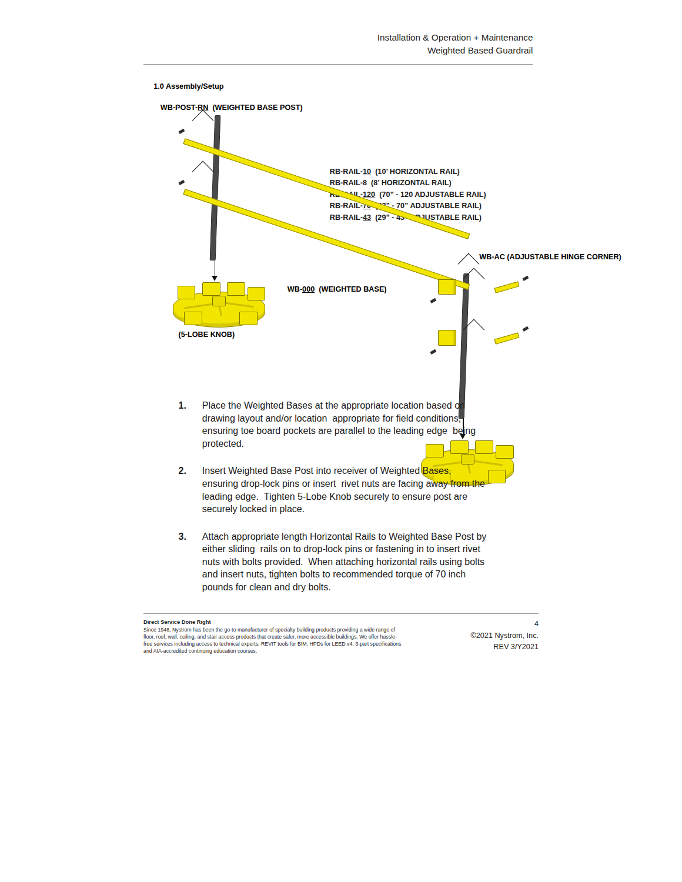Installation & Operation + Maintenance Weighted Based Guardrail
1.0 Assembly/Setup WB-POST-RN (WEIGHTED BASE POST)
RB-RAIL-10 (10’ HORIZONTAL RAIL)
RB-RAIL-8 (8’ HORIZONTAL RAIL)
RB-RAIL-120 (70” - 120 ADJUSTABLE RAIL)
RB-RAIL-70 (43” - 70” ADJUSTABLE RAIL)
RB-RAIL-43 (29” - 43” ADJUSTABLE RAIL)
WB-AC (ADJUSTABLE HINGE CORNER) WB-000 (WEIGHTED BASE) (5-LOBE KNOB)
Place the Weighted Bases at the appropriate location based on drawing layout and/or location appropriate for field conditions, ensuring toe board pockets are parallel to the leading edge being protected.
Insert Weighted Base Post into receiver of Weighted Bases, ensuring drop-lock pins or insert rivet nuts are facing away from the leading edge. Tighten 5-Lobe Knob securely to ensure post are securely locked in place.
Attach appropriate length Horizontal Rails to Weighted Base Post by either sliding rails on to drop-lock pins or fastening in to insert rivet nuts with bolts provided. When attaching horizontal rails using bolts and insert nuts, tighten bolts to recommended torque of 70 inch pounds for clean and dry bolts.
Direct Service Done Right Since 1948, Nystrom has been the go-to manufacturer of specialty building products providing a wide range of floor, roof, wall, ceiling, and stair access products that create safer, more accessible buildings. We offer hassle-free services including access to technical experts, REVIT tools for BIM, HPDs for LEED v4, 3-part specifications and AIA-accredited continuing education courses.
4 ©2021 Nystrom, Inc.
REV 3/Y2021